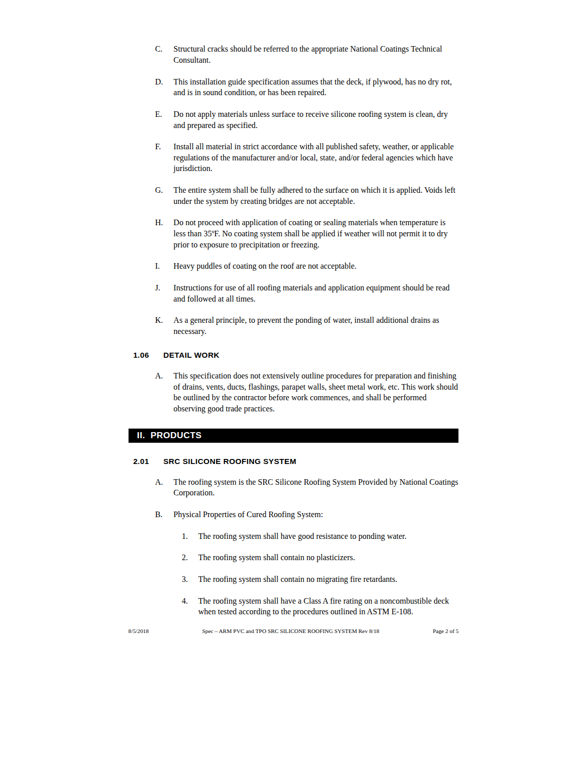C. Structural cracks should be referred to the appropriate National Coatings Technical Consultant.
D. This installation guide specification assumes that the deck, if plywood, has no dry rot, and is in sound condition, or has been repaired.
E. Do not apply materials unless surface to receive silicone roofing system is clean, dry and prepared as specified.
F. Install all material in strict accordance with all published safety, weather, or applicable regulations of the manufacturer and/or local, state, and/or federal agencies which have jurisdiction.
G. The entire system shall be fully adhered to the surface on which it is applied. Voids left under the system by creating bridges are not acceptable.
H. Do not proceed with application of coating or sealing materials when temperature is less than 35ºF. No coating system shall be applied if weather will not permit it to dry prior to exposure to precipitation or freezing.
I. Heavy puddles of coating on the roof are not acceptable.
J. Instructions for use of all roofing materials and application equipment should be read and followed at all times.
K. As a general principle, to prevent the ponding of water, install additional drains as necessary.
1.06 DETAIL WORK
A. This specification does not extensively outline procedures for preparation and finishing of drains, vents, ducts, flashings, parapet walls, sheet metal work, etc. This work should be outlined by the contractor before work commences, and shall be performed observing good trade practices.
II. PRODUCTS
2.01 SRC SILICONE ROOFING SYSTEM
A. The roofing system is the SRC Silicone Roofing System Provided by National Coatings Corporation.
B. Physical Properties of Cured Roofing System:
1. The roofing system shall have good resistance to ponding water.
2. The roofing system shall contain no plasticizers.
3. The roofing system shall contain no migrating fire retardants.
4. The roofing system shall have a Class A fire rating on a noncombustible deck when tested according to the procedures outlined in ASTM E-108.
8/5/2018 Spec – ARM PVC and TPO SRC SILICONE ROOFING SYSTEM Rev 8/18 Page 2 of 5